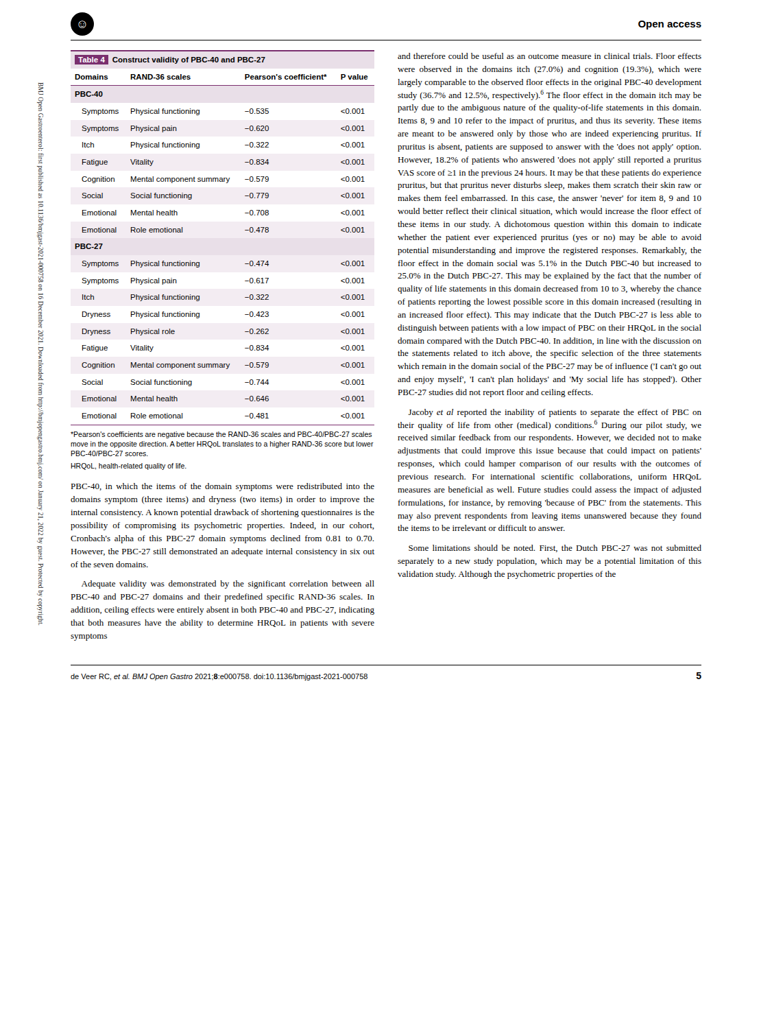BMJ Open Gastroenterol: first published as 10.1136/bmjgast-2021-000758 on 16 December 2021. Downloaded from http://bmjopengastro.bmj.com/ on January 21, 2022 by guest. Protected by copyright.
☺
Open access
Table 4 Construct validity of PBC-40 and PBC-27
| Domains | RAND-36 scales | Pearson's coefficient* | P value |
| --- | --- | --- | --- |
| PBC-40 |
| Symptoms | Physical functioning | −0.535 | <0.001 |
| Symptoms | Physical pain | −0.620 | <0.001 |
| Itch | Physical functioning | −0.322 | <0.001 |
| Fatigue | Vitality | −0.834 | <0.001 |
| Cognition | Mental component summary | −0.579 | <0.001 |
| Social | Social functioning | −0.779 | <0.001 |
| Emotional | Mental health | −0.708 | <0.001 |
| Emotional | Role emotional | −0.478 | <0.001 |
| PBC-27 |
| Symptoms | Physical functioning | −0.474 | <0.001 |
| Symptoms | Physical pain | −0.617 | <0.001 |
| Itch | Physical functioning | −0.322 | <0.001 |
| Dryness | Physical functioning | −0.423 | <0.001 |
| Dryness | Physical role | −0.262 | <0.001 |
| Fatigue | Vitality | −0.834 | <0.001 |
| Cognition | Mental component summary | −0.579 | <0.001 |
| Social | Social functioning | −0.744 | <0.001 |
| Emotional | Mental health | −0.646 | <0.001 |
| Emotional | Role emotional | −0.481 | <0.001 |
*Pearson's coefficients are negative because the RAND-36 scales and PBC-40/PBC-27 scales move in the opposite direction. A better HRQoL translates to a higher RAND-36 score but lower PBC-40/PBC-27 scores.
HRQoL, health-related quality of life.
PBC-40, in which the items of the domain symptoms were redistributed into the domains symptom (three items) and dryness (two items) in order to improve the internal consistency. A known potential drawback of shortening questionnaires is the possibility of compromising its psychometric properties. Indeed, in our cohort, Cronbach's alpha of this PBC-27 domain symptoms declined from 0.81 to 0.70. However, the PBC-27 still demonstrated an adequate internal consistency in six out of the seven domains.
Adequate validity was demonstrated by the significant correlation between all PBC-40 and PBC-27 domains and their predefined specific RAND-36 scales. In addition, ceiling effects were entirely absent in both PBC-40 and PBC-27, indicating that both measures have the ability to determine HRQoL in patients with severe symptoms
and therefore could be useful as an outcome measure in clinical trials. Floor effects were observed in the domains itch (27.0%) and cognition (19.3%), which were largely comparable to the observed floor effects in the original PBC-40 development study (36.7% and 12.5%, respectively).6 The floor effect in the domain itch may be partly due to the ambiguous nature of the quality-of-life statements in this domain. Items 8, 9 and 10 refer to the impact of pruritus, and thus its severity. These items are meant to be answered only by those who are indeed experiencing pruritus. If pruritus is absent, patients are supposed to answer with the 'does not apply' option. However, 18.2% of patients who answered 'does not apply' still reported a pruritus VAS score of ≥1 in the previous 24 hours. It may be that these patients do experience pruritus, but that pruritus never disturbs sleep, makes them scratch their skin raw or makes them feel embarrassed. In this case, the answer 'never' for item 8, 9 and 10 would better reflect their clinical situation, which would increase the floor effect of these items in our study. A dichotomous question within this domain to indicate whether the patient ever experienced pruritus (yes or no) may be able to avoid potential misunderstanding and improve the registered responses. Remarkably, the floor effect in the domain social was 5.1% in the Dutch PBC-40 but increased to 25.0% in the Dutch PBC-27. This may be explained by the fact that the number of quality of life statements in this domain decreased from 10 to 3, whereby the chance of patients reporting the lowest possible score in this domain increased (resulting in an increased floor effect). This may indicate that the Dutch PBC-27 is less able to distinguish between patients with a low impact of PBC on their HRQoL in the social domain compared with the Dutch PBC-40. In addition, in line with the discussion on the statements related to itch above, the specific selection of the three statements which remain in the domain social of the PBC-27 may be of influence ('I can't go out and enjoy myself', 'I can't plan holidays' and 'My social life has stopped'). Other PBC-27 studies did not report floor and ceiling effects.
Jacoby et al reported the inability of patients to separate the effect of PBC on their quality of life from other (medical) conditions.6 During our pilot study, we received similar feedback from our respondents. However, we decided not to make adjustments that could improve this issue because that could impact on patients' responses, which could hamper comparison of our results with the outcomes of previous research. For international scientific collaborations, uniform HRQoL measures are beneficial as well. Future studies could assess the impact of adjusted formulations, for instance, by removing 'because of PBC' from the statements. This may also prevent respondents from leaving items unanswered because they found the items to be irrelevant or difficult to answer.
Some limitations should be noted. First, the Dutch PBC-27 was not submitted separately to a new study population, which may be a potential limitation of this validation study. Although the psychometric properties of the
de Veer RC, et al. BMJ Open Gastro 2021;8:e000758. doi:10.1136/bmjgast-2021-000758
5